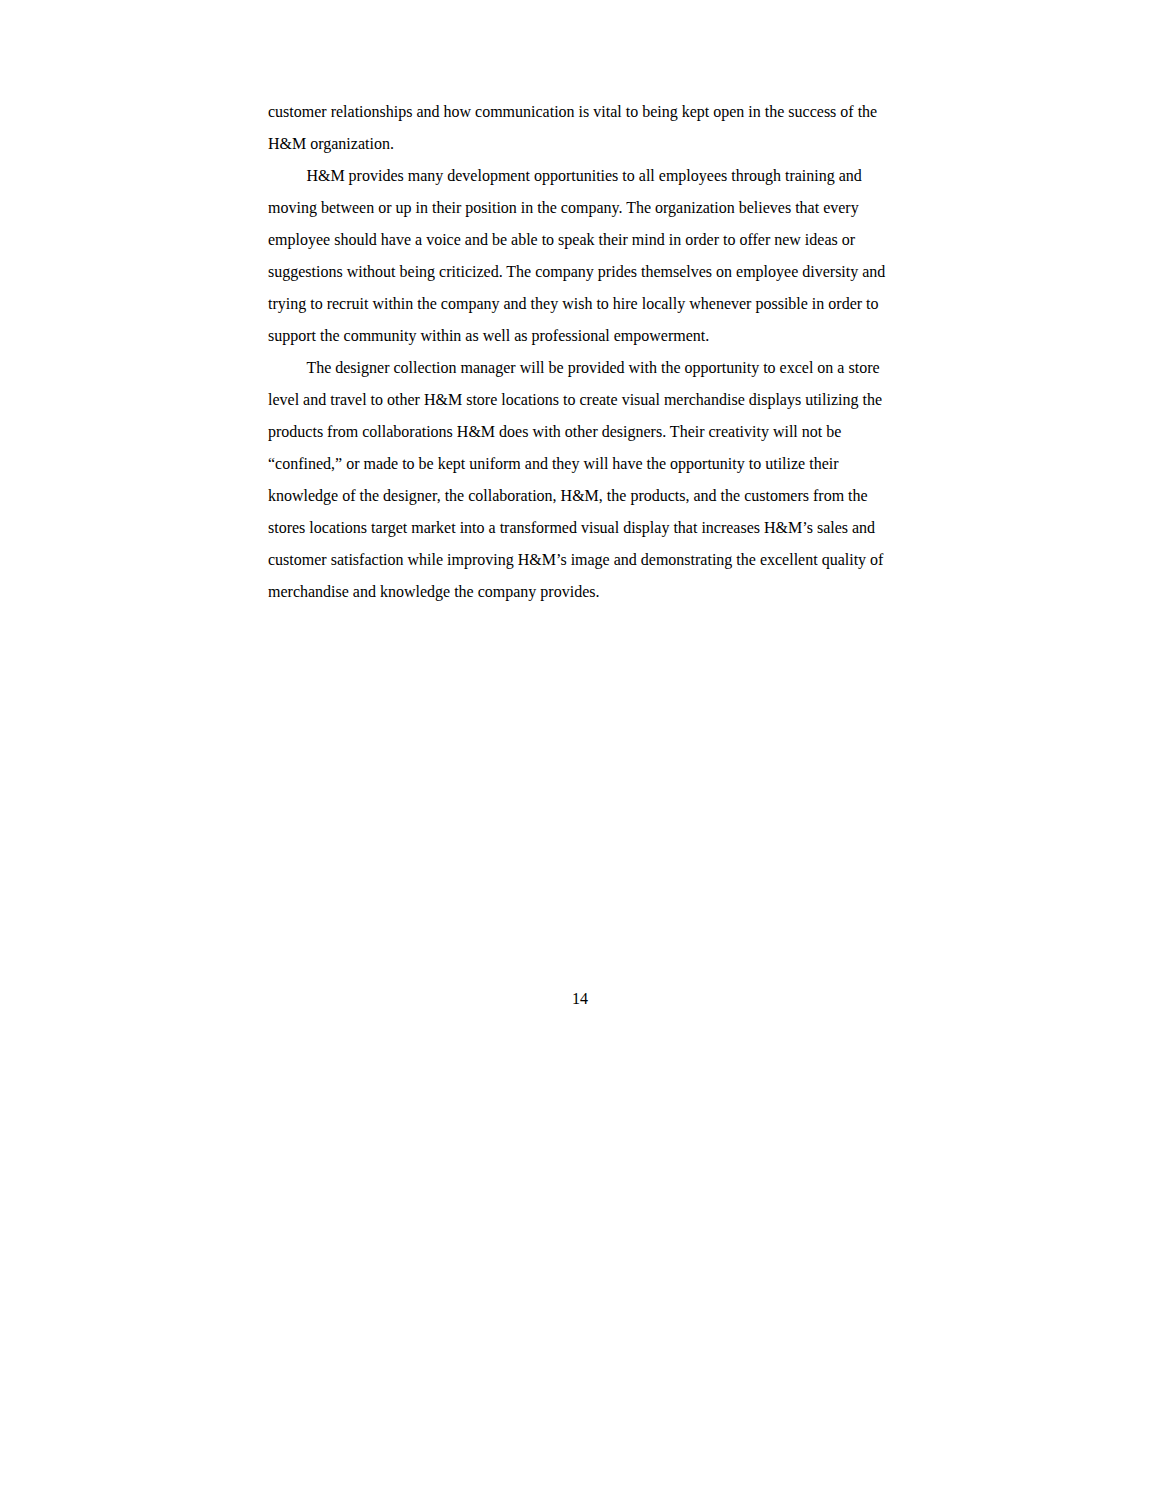customer relationships and how communication is vital to being kept open in the success of the H&M organization.
H&M provides many development opportunities to all employees through training and moving between or up in their position in the company. The organization believes that every employee should have a voice and be able to speak their mind in order to offer new ideas or suggestions without being criticized. The company prides themselves on employee diversity and trying to recruit within the company and they wish to hire locally whenever possible in order to support the community within as well as professional empowerment.
The designer collection manager will be provided with the opportunity to excel on a store level and travel to other H&M store locations to create visual merchandise displays utilizing the products from collaborations H&M does with other designers. Their creativity will not be “confined,” or made to be kept uniform and they will have the opportunity to utilize their knowledge of the designer, the collaboration, H&M, the products, and the customers from the stores locations target market into a transformed visual display that increases H&M’s sales and customer satisfaction while improving H&M’s image and demonstrating the excellent quality of merchandise and knowledge the company provides.
14